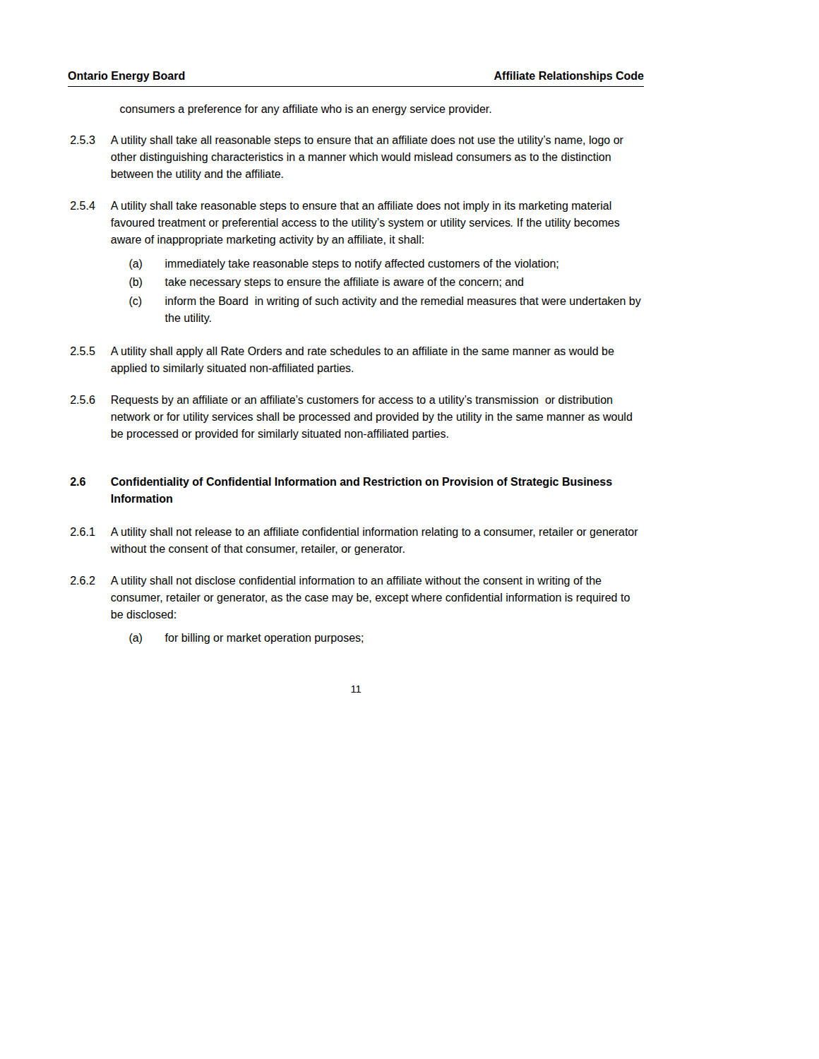Ontario Energy Board Affiliate Relationships Code
consumers a preference for any affiliate who is an energy service provider.
2.5.3
A utility shall take all reasonable steps to ensure that an affiliate does not use the utility’s name, logo or other distinguishing characteristics in a manner which would mislead consumers as to the distinction between the utility and the affiliate.
2.5.4
A utility shall take reasonable steps to ensure that an affiliate does not imply in its marketing material favoured treatment or preferential access to the utility’s system or utility services. If the utility becomes aware of inappropriate marketing activity by an affiliate, it shall:
(a) immediately take reasonable steps to notify affected customers of the violation;
(b) take necessary steps to ensure the affiliate is aware of the concern; and
(c) inform the Board in writing of such activity and the remedial measures that were undertaken by the utility.
2.5.5
A utility shall apply all Rate Orders and rate schedules to an affiliate in the same manner as would be applied to similarly situated non-affiliated parties.
2.5.6
Requests by an affiliate or an affiliate’s customers for access to a utility’s transmission or distribution network or for utility services shall be processed and provided by the utility in the same manner as would be processed or provided for similarly situated non-affiliated parties.
2.6
Confidentiality of Confidential Information and Restriction on Provision of Strategic Business Information
2.6.1
A utility shall not release to an affiliate confidential information relating to a consumer, retailer or generator without the consent of that consumer, retailer, or generator.
2.6.2
A utility shall not disclose confidential information to an affiliate without the consent in writing of the consumer, retailer or generator, as the case may be, except where confidential information is required to be disclosed:
(a) for billing or market operation purposes;
11